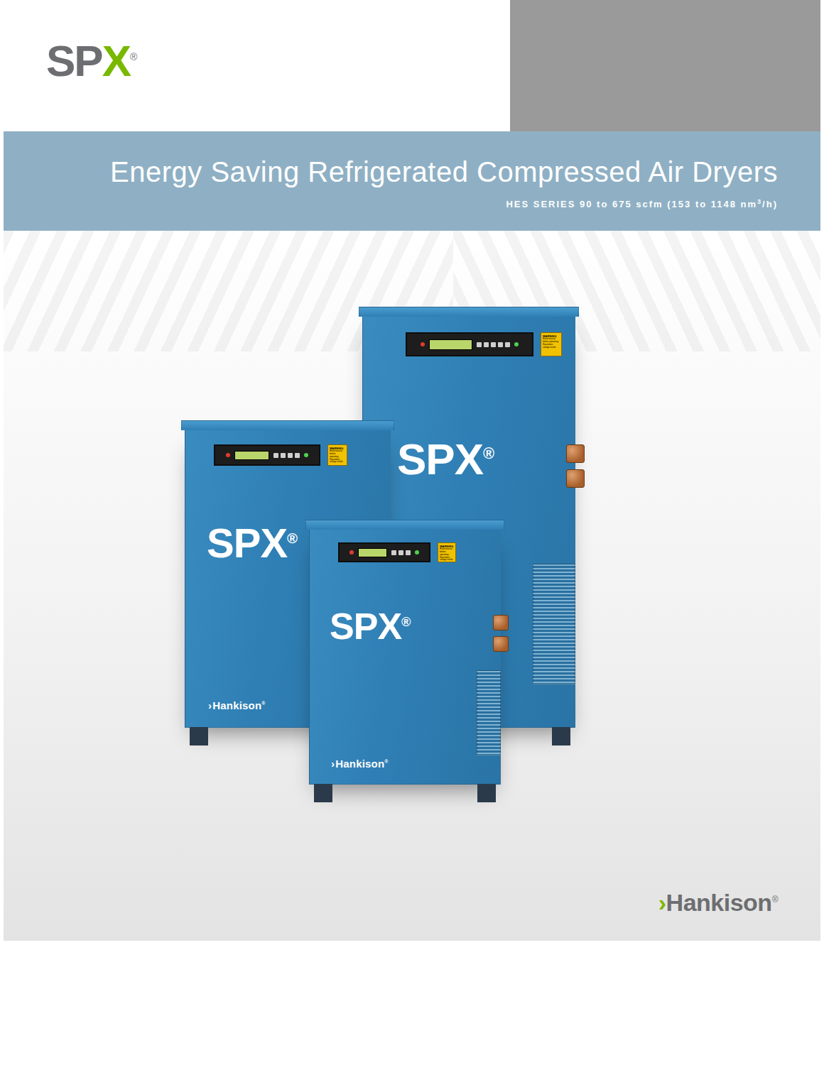SPX®
Energy Saving Refrigerated Compressed Air Dryers
HES SERIES 90 to 675 scfm (153 to 1148 nm3/h)
WARNINGRead manual before operating. Hazardous voltage inside.
SPX®
WARNINGRead manual before operating. Hazardous voltage inside.
SPX®
›Hankison®
WARNINGRead manual before operating. Hazardous voltage inside.
SPX®
›Hankison®
›Hankison®